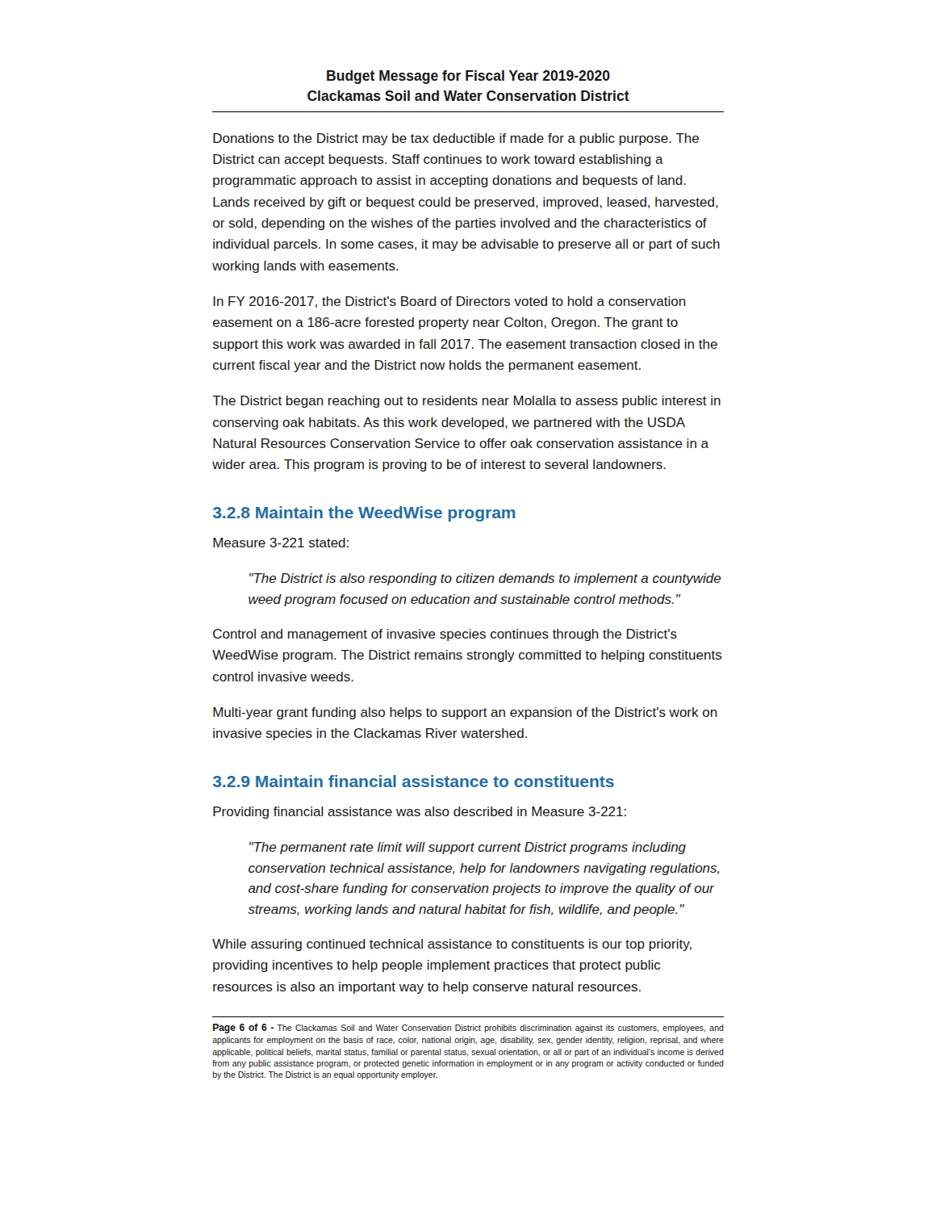Budget Message for Fiscal Year 2019-2020
Clackamas Soil and Water Conservation District
Donations to the District may be tax deductible if made for a public purpose. The District can accept bequests. Staff continues to work toward establishing a programmatic approach to assist in accepting donations and bequests of land. Lands received by gift or bequest could be preserved, improved, leased, harvested, or sold, depending on the wishes of the parties involved and the characteristics of individual parcels. In some cases, it may be advisable to preserve all or part of such working lands with easements.
In FY 2016-2017, the District's Board of Directors voted to hold a conservation easement on a 186-acre forested property near Colton, Oregon. The grant to support this work was awarded in fall 2017. The easement transaction closed in the current fiscal year and the District now holds the permanent easement.
The District began reaching out to residents near Molalla to assess public interest in conserving oak habitats. As this work developed, we partnered with the USDA Natural Resources Conservation Service to offer oak conservation assistance in a wider area. This program is proving to be of interest to several landowners.
3.2.8 Maintain the WeedWise program
Measure 3-221 stated:
"The District is also responding to citizen demands to implement a countywide weed program focused on education and sustainable control methods."
Control and management of invasive species continues through the District's WeedWise program. The District remains strongly committed to helping constituents control invasive weeds.
Multi-year grant funding also helps to support an expansion of the District's work on invasive species in the Clackamas River watershed.
3.2.9 Maintain financial assistance to constituents
Providing financial assistance was also described in Measure 3-221:
"The permanent rate limit will support current District programs including conservation technical assistance, help for landowners navigating regulations, and cost-share funding for conservation projects to improve the quality of our streams, working lands and natural habitat for fish, wildlife, and people."
While assuring continued technical assistance to constituents is our top priority, providing incentives to help people implement practices that protect public resources is also an important way to help conserve natural resources.
Page 6 of 6 - The Clackamas Soil and Water Conservation District prohibits discrimination against its customers, employees, and applicants for employment on the basis of race, color, national origin, age, disability, sex, gender identity, religion, reprisal, and where applicable, political beliefs, marital status, familial or parental status, sexual orientation, or all or part of an individual's income is derived from any public assistance program, or protected genetic information in employment or in any program or activity conducted or funded by the District. The District is an equal opportunity employer.